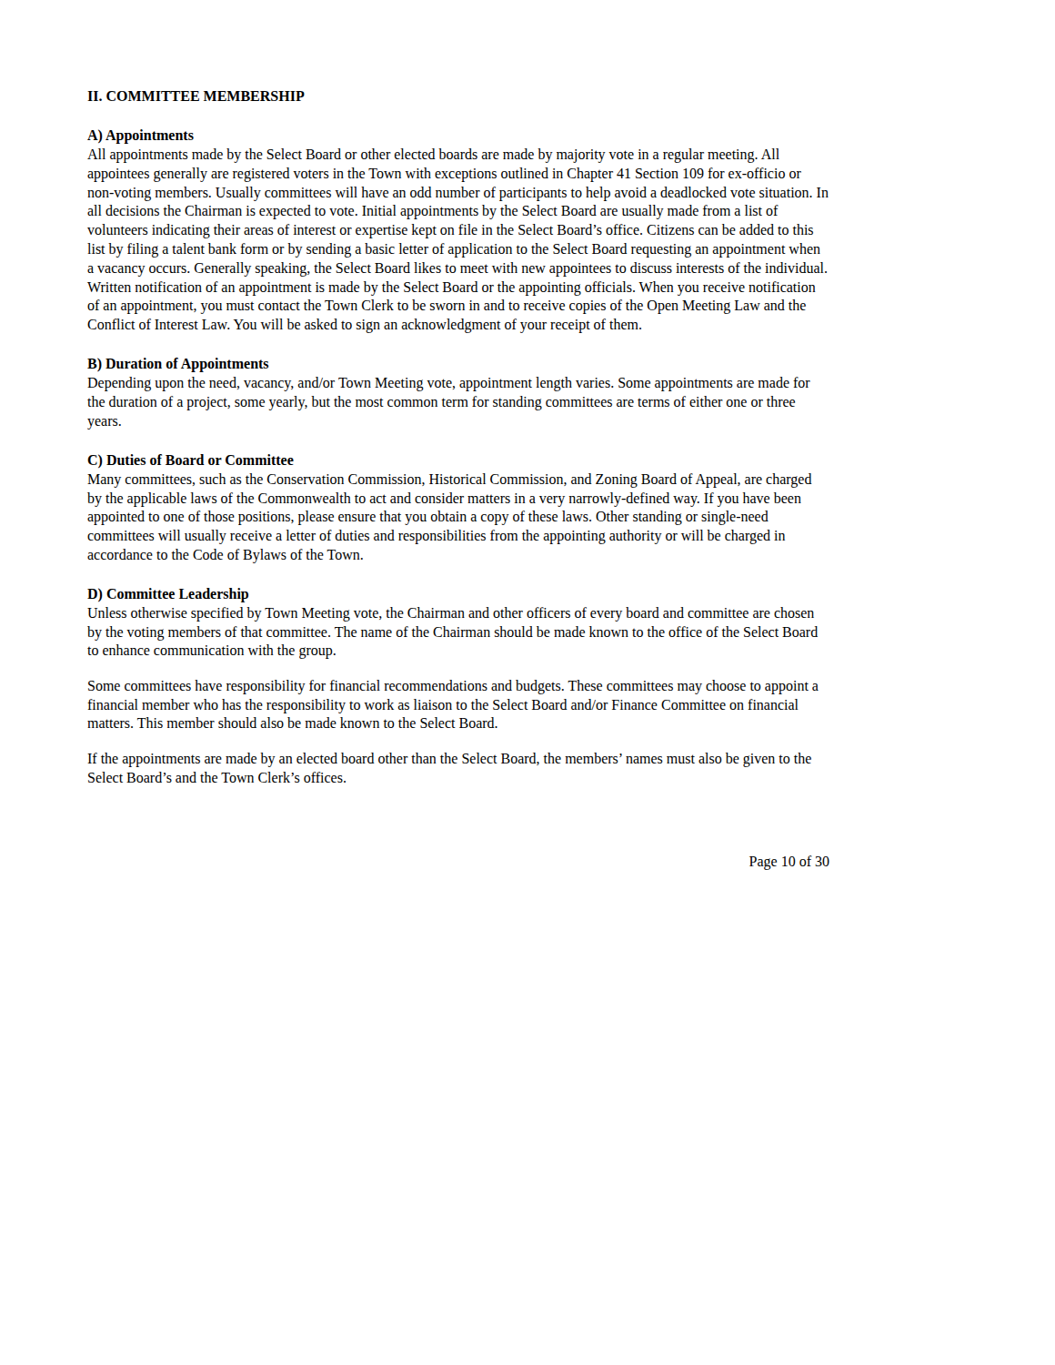II. COMMITTEE MEMBERSHIP
A) Appointments
All appointments made by the Select Board or other elected boards are made by majority vote in a regular meeting. All appointees generally are registered voters in the Town with exceptions outlined in Chapter 41 Section 109 for ex-officio or non-voting members. Usually committees will have an odd number of participants to help avoid a deadlocked vote situation. In all decisions the Chairman is expected to vote. Initial appointments by the Select Board are usually made from a list of volunteers indicating their areas of interest or expertise kept on file in the Select Board’s office. Citizens can be added to this list by filing a talent bank form or by sending a basic letter of application to the Select Board requesting an appointment when a vacancy occurs. Generally speaking, the Select Board likes to meet with new appointees to discuss interests of the individual. Written notification of an appointment is made by the Select Board or the appointing officials. When you receive notification of an appointment, you must contact the Town Clerk to be sworn in and to receive copies of the Open Meeting Law and the Conflict of Interest Law. You will be asked to sign an acknowledgment of your receipt of them.
B) Duration of Appointments
Depending upon the need, vacancy, and/or Town Meeting vote, appointment length varies. Some appointments are made for the duration of a project, some yearly, but the most common term for standing committees are terms of either one or three years.
C) Duties of Board or Committee
Many committees, such as the Conservation Commission, Historical Commission, and Zoning Board of Appeal, are charged by the applicable laws of the Commonwealth to act and consider matters in a very narrowly-defined way. If you have been appointed to one of those positions, please ensure that you obtain a copy of these laws. Other standing or single-need committees will usually receive a letter of duties and responsibilities from the appointing authority or will be charged in accordance to the Code of Bylaws of the Town.
D) Committee Leadership
Unless otherwise specified by Town Meeting vote, the Chairman and other officers of every board and committee are chosen by the voting members of that committee. The name of the Chairman should be made known to the office of the Select Board to enhance communication with the group.
Some committees have responsibility for financial recommendations and budgets. These committees may choose to appoint a financial member who has the responsibility to work as liaison to the Select Board and/or Finance Committee on financial matters. This member should also be made known to the Select Board.
If the appointments are made by an elected board other than the Select Board, the members’ names must also be given to the Select Board’s and the Town Clerk’s offices.
Page 10 of 30